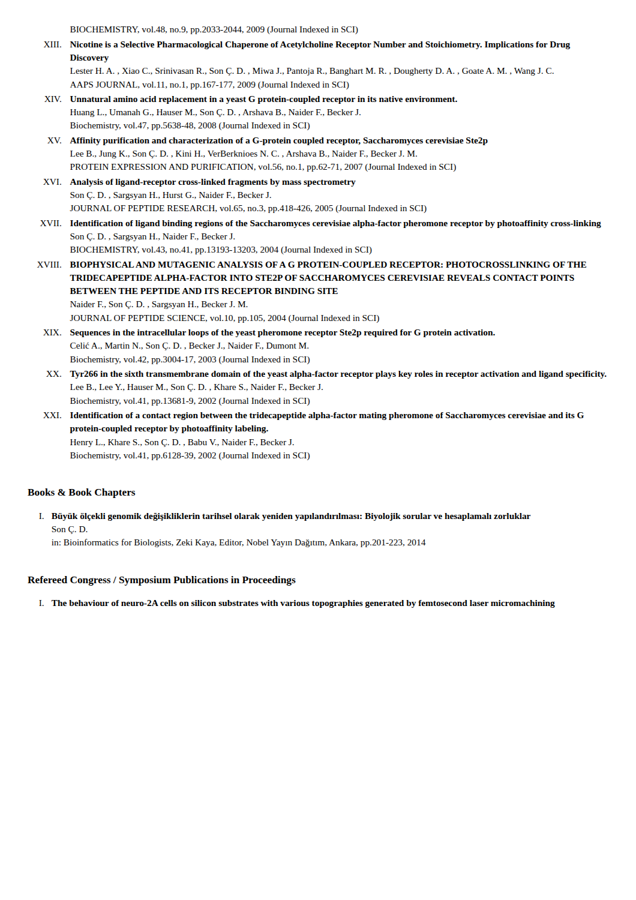BIOCHEMISTRY, vol.48, no.9, pp.2033-2044, 2009 (Journal Indexed in SCI)
XIII.
Nicotine is a Selective Pharmacological Chaperone of Acetylcholine Receptor Number and Stoichiometry. Implications for Drug Discovery
Lester H. A. , Xiao C., Srinivasan R., Son Ç. D. , Miwa J., Pantoja R., Banghart M. R. , Dougherty D. A. , Goate A. M. , Wang J. C.
AAPS JOURNAL, vol.11, no.1, pp.167-177, 2009 (Journal Indexed in SCI)
XIV.
Unnatural amino acid replacement in a yeast G protein-coupled receptor in its native environment.
Huang L., Umanah G., Hauser M., Son Ç. D. , Arshava B., Naider F., Becker J.
Biochemistry, vol.47, pp.5638-48, 2008 (Journal Indexed in SCI)
XV.
Affinity purification and characterization of a G-protein coupled receptor, Saccharomyces cerevisiae Ste2p
Lee B., Jung K., Son Ç. D. , Kini H., VerBerknioes N. C. , Arshava B., Naider F., Becker J. M.
PROTEIN EXPRESSION AND PURIFICATION, vol.56, no.1, pp.62-71, 2007 (Journal Indexed in SCI)
XVI.
Analysis of ligand-receptor cross-linked fragments by mass spectrometry
Son Ç. D. , Sargsyan H., Hurst G., Naider F., Becker J.
JOURNAL OF PEPTIDE RESEARCH, vol.65, no.3, pp.418-426, 2005 (Journal Indexed in SCI)
XVII.
Identification of ligand binding regions of the Saccharomyces cerevisiae alpha-factor pheromone receptor by photoaffinity cross-linking
Son Ç. D. , Sargsyan H., Naider F., Becker J.
BIOCHEMISTRY, vol.43, no.41, pp.13193-13203, 2004 (Journal Indexed in SCI)
XVIII.
BIOPHYSICAL AND MUTAGENIC ANALYSIS OF A G PROTEIN-COUPLED RECEPTOR: PHOTOCROSSLINKING OF THE TRIDECAPEPTIDE ALPHA-FACTOR INTO STE2P OF SACCHAROMYCES CEREVISIAE REVEALS CONTACT POINTS BETWEEN THE PEPTIDE AND ITS RECEPTOR BINDING SITE
Naider F., Son Ç. D. , Sargsyan H., Becker J. M.
JOURNAL OF PEPTIDE SCIENCE, vol.10, pp.105, 2004 (Journal Indexed in SCI)
XIX.
Sequences in the intracellular loops of the yeast pheromone receptor Ste2p required for G protein activation.
Celić A., Martin N., Son Ç. D. , Becker J., Naider F., Dumont M.
Biochemistry, vol.42, pp.3004-17, 2003 (Journal Indexed in SCI)
XX.
Tyr266 in the sixth transmembrane domain of the yeast alpha-factor receptor plays key roles in receptor activation and ligand specificity.
Lee B., Lee Y., Hauser M., Son Ç. D. , Khare S., Naider F., Becker J.
Biochemistry, vol.41, pp.13681-9, 2002 (Journal Indexed in SCI)
XXI.
Identification of a contact region between the tridecapeptide alpha-factor mating pheromone of Saccharomyces cerevisiae and its G protein-coupled receptor by photoaffinity labeling.
Henry L., Khare S., Son Ç. D. , Babu V., Naider F., Becker J.
Biochemistry, vol.41, pp.6128-39, 2002 (Journal Indexed in SCI)
Books & Book Chapters
I.
Büyük ölçekli genomik değişikliklerin tarihsel olarak yeniden yapılandırılması: Biyolojik sorular ve hesaplamalı zorluklar
Son Ç. D.
in: Bioinformatics for Biologists, Zeki Kaya, Editor, Nobel Yayın Dağıtım, Ankara, pp.201-223, 2014
Refereed Congress / Symposium Publications in Proceedings
I.
The behaviour of neuro-2A cells on silicon substrates with various topographies generated by femtosecond laser micromachining